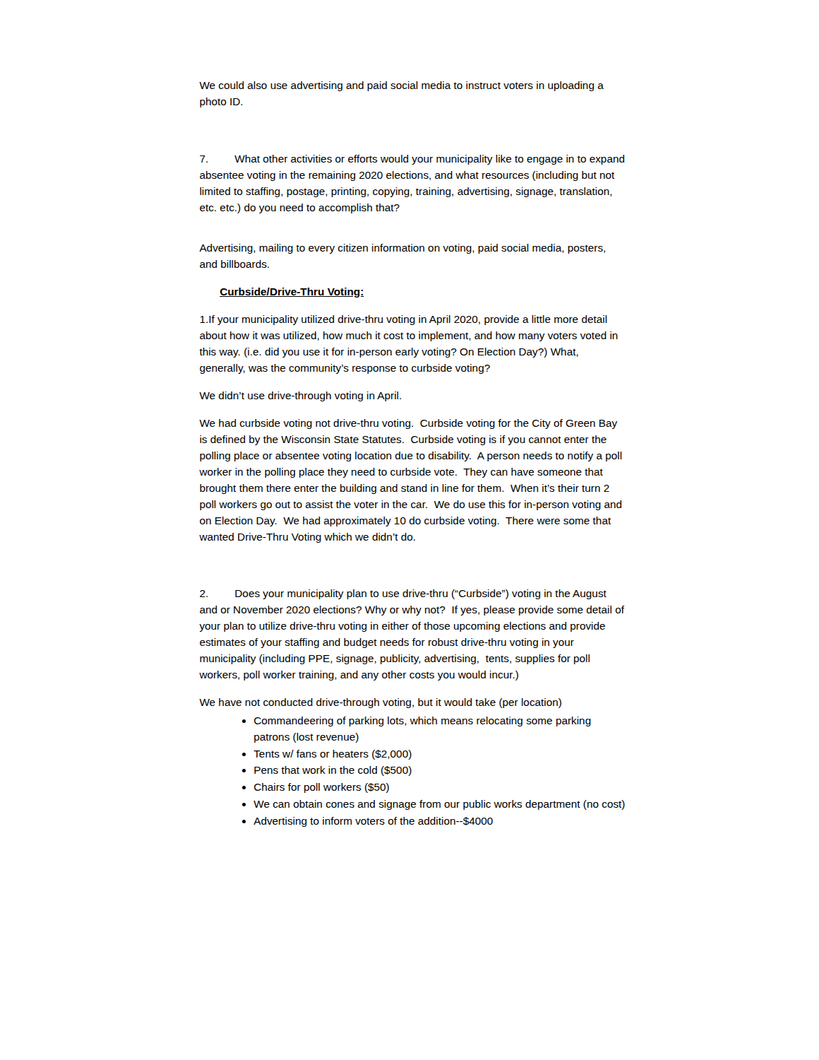We could also use advertising and paid social media to instruct voters in uploading a photo ID.
7. What other activities or efforts would your municipality like to engage in to expand absentee voting in the remaining 2020 elections, and what resources (including but not limited to staffing, postage, printing, copying, training, advertising, signage, translation, etc. etc.) do you need to accomplish that?
Advertising, mailing to every citizen information on voting, paid social media, posters, and billboards.
Curbside/Drive-Thru Voting:
1.If your municipality utilized drive-thru voting in April 2020, provide a little more detail about how it was utilized, how much it cost to implement, and how many voters voted in this way. (i.e. did you use it for in-person early voting? On Election Day?) What, generally, was the community’s response to curbside voting?
We didn’t use drive-through voting in April.
We had curbside voting not drive-thru voting. Curbside voting for the City of Green Bay is defined by the Wisconsin State Statutes. Curbside voting is if you cannot enter the polling place or absentee voting location due to disability. A person needs to notify a poll worker in the polling place they need to curbside vote. They can have someone that brought them there enter the building and stand in line for them. When it’s their turn 2 poll workers go out to assist the voter in the car. We do use this for in-person voting and on Election Day. We had approximately 10 do curbside voting. There were some that wanted Drive-Thru Voting which we didn’t do.
2. Does your municipality plan to use drive-thru (“Curbside”) voting in the August and or November 2020 elections? Why or why not? If yes, please provide some detail of your plan to utilize drive-thru voting in either of those upcoming elections and provide estimates of your staffing and budget needs for robust drive-thru voting in your municipality (including PPE, signage, publicity, advertising, tents, supplies for poll workers, poll worker training, and any other costs you would incur.)
We have not conducted drive-through voting, but it would take (per location)
Commandeering of parking lots, which means relocating some parking patrons (lost revenue)
Tents w/ fans or heaters ($2,000)
Pens that work in the cold ($500)
Chairs for poll workers ($50)
We can obtain cones and signage from our public works department (no cost)
Advertising to inform voters of the addition--$4000